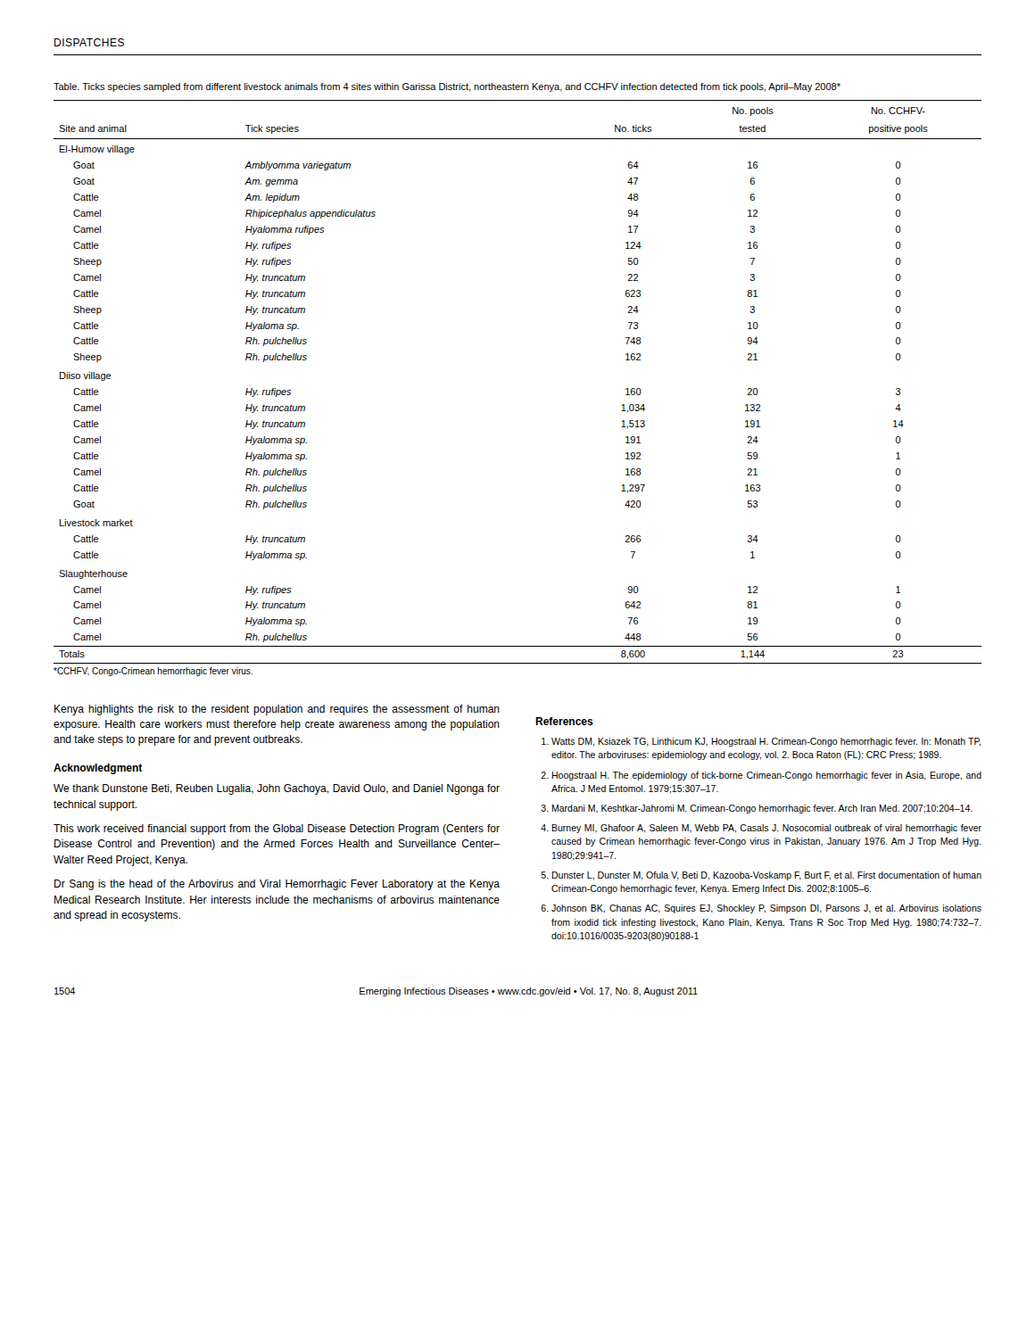DISPATCHES
Table. Ticks species sampled from different livestock animals from 4 sites within Garissa District, northeastern Kenya, and CCHFV infection detected from tick pools, April–May 2008*
| | | | No. pools | No. CCHFV- |
| --- | --- | --- | --- | --- |
| Site and animal | Tick species | No. ticks | tested | positive pools |
| El-Humow village |
| Goat | Amblyomma variegatum | 64 | 16 | 0 |
| Goat | Am. gemma | 47 | 6 | 0 |
| Cattle | Am. lepidum | 48 | 6 | 0 |
| Camel | Rhipicephalus appendiculatus | 94 | 12 | 0 |
| Camel | Hyalomma rufipes | 17 | 3 | 0 |
| Cattle | Hy. rufipes | 124 | 16 | 0 |
| Sheep | Hy. rufipes | 50 | 7 | 0 |
| Camel | Hy. truncatum | 22 | 3 | 0 |
| Cattle | Hy. truncatum | 623 | 81 | 0 |
| Sheep | Hy. truncatum | 24 | 3 | 0 |
| Cattle | Hyaloma sp. | 73 | 10 | 0 |
| Cattle | Rh. pulchellus | 748 | 94 | 0 |
| Sheep | Rh. pulchellus | 162 | 21 | 0 |
| Diiso village |
| Cattle | Hy. rufipes | 160 | 20 | 3 |
| Camel | Hy. truncatum | 1,034 | 132 | 4 |
| Cattle | Hy. truncatum | 1,513 | 191 | 14 |
| Camel | Hyalomma sp. | 191 | 24 | 0 |
| Cattle | Hyalomma sp. | 192 | 59 | 1 |
| Camel | Rh. pulchellus | 168 | 21 | 0 |
| Cattle | Rh. pulchellus | 1,297 | 163 | 0 |
| Goat | Rh. pulchellus | 420 | 53 | 0 |
| Livestock market |
| Cattle | Hy. truncatum | 266 | 34 | 0 |
| Cattle | Hyalomma sp. | 7 | 1 | 0 |
| Slaughterhouse |
| Camel | Hy. rufipes | 90 | 12 | 1 |
| Camel | Hy. truncatum | 642 | 81 | 0 |
| Camel | Hyalomma sp. | 76 | 19 | 0 |
| Camel | Rh. pulchellus | 448 | 56 | 0 |
| Totals | | 8,600 | 1,144 | 23 |
*CCHFV, Congo-Crimean hemorrhagic fever virus.
Kenya highlights the risk to the resident population and requires the assessment of human exposure. Health care workers must therefore help create awareness among the population and take steps to prepare for and prevent outbreaks.
Acknowledgment
We thank Dunstone Beti, Reuben Lugalia, John Gachoya, David Oulo, and Daniel Ngonga for technical support.
This work received financial support from the Global Disease Detection Program (Centers for Disease Control and Prevention) and the Armed Forces Health and Surveillance Center–Walter Reed Project, Kenya.
Dr Sang is the head of the Arbovirus and Viral Hemorrhagic Fever Laboratory at the Kenya Medical Research Institute. Her interests include the mechanisms of arbovirus maintenance and spread in ecosystems.
References
Watts DM, Ksiazek TG, Linthicum KJ, Hoogstraal H. Crimean-Congo hemorrhagic fever. In: Monath TP, editor. The arboviruses: epidemiology and ecology, vol. 2. Boca Raton (FL): CRC Press; 1989.
Hoogstraal H. The epidemiology of tick-borne Crimean-Congo hemorrhagic fever in Asia, Europe, and Africa. J Med Entomol. 1979;15:307–17.
Mardani M, Keshtkar-Jahromi M. Crimean-Congo hemorrhagic fever. Arch Iran Med. 2007;10:204–14.
Burney MI, Ghafoor A, Saleen M, Webb PA, Casals J. Nosocomial outbreak of viral hemorrhagic fever caused by Crimean hemorrhagic fever-Congo virus in Pakistan, January 1976. Am J Trop Med Hyg. 1980;29:941–7.
Dunster L, Dunster M, Ofula V, Beti D, Kazooba-Voskamp F, Burt F, et al. First documentation of human Crimean-Congo hemorrhagic fever, Kenya. Emerg Infect Dis. 2002;8:1005–6.
Johnson BK, Chanas AC, Squires EJ, Shockley P, Simpson DI, Parsons J, et al. Arbovirus isolations from ixodid tick infesting livestock, Kano Plain, Kenya. Trans R Soc Trop Med Hyg. 1980;74:732–7. doi:10.1016/0035-9203(80)90188-1
1504
Emerging Infectious Diseases • www.cdc.gov/eid • Vol. 17, No. 8, August 2011